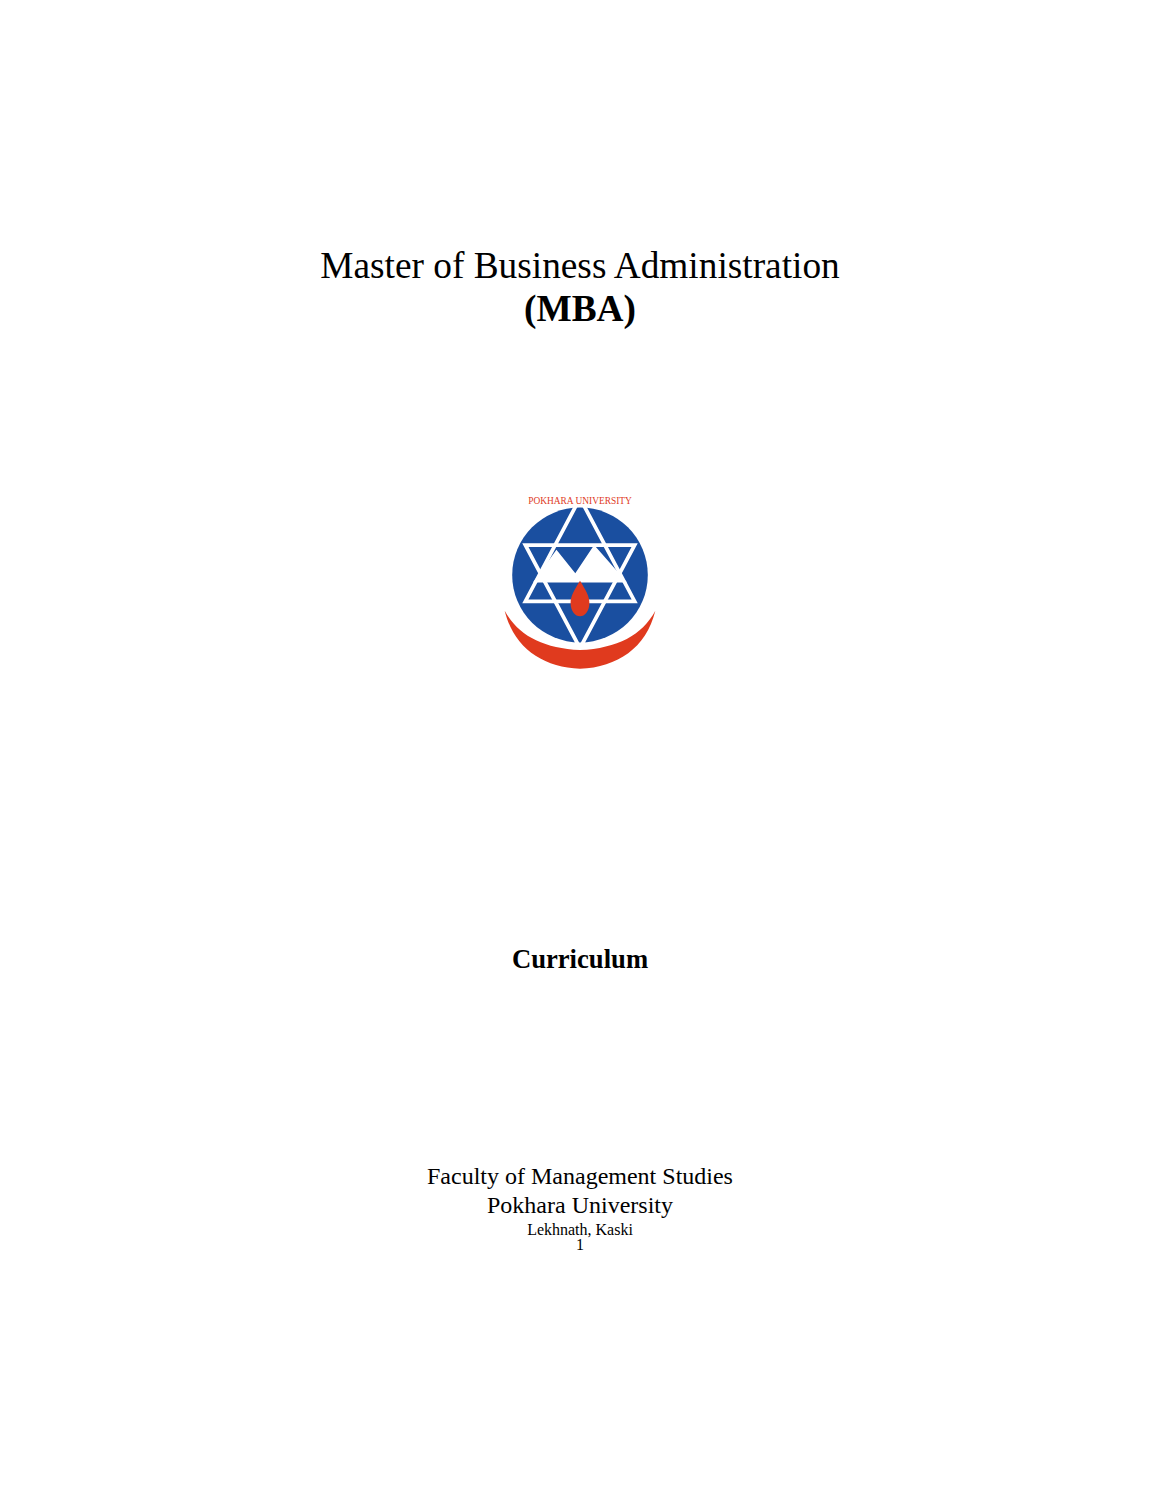Master of Business Administration
(MBA)
Curriculum
Faculty of Management Studies
Pokhara University
Lekhnath, Kaski
1